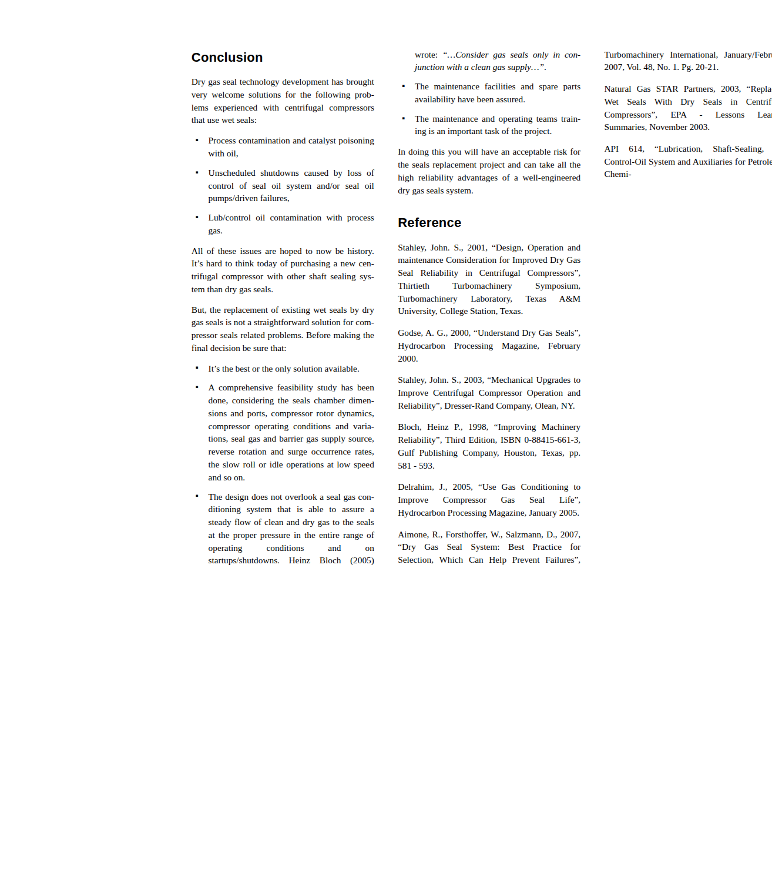Conclusion
Dry gas seal technology development has brought very welcome solutions for the following problems experienced with centrifugal compressors that use wet seals:
Process contamination and catalyst poisoning with oil,
Unscheduled shutdowns caused by loss of control of seal oil system and/or seal oil pumps/driven failures,
Lub/control oil contamination with process gas.
All of these issues are hoped to now be history. It’s hard to think today of purchasing a new centrifugal compressor with other shaft sealing system than dry gas seals.
But, the replacement of existing wet seals by dry gas seals is not a straightforward solution for compressor seals related problems. Before making the final decision be sure that:
It’s the best or the only solution available.
A comprehensive feasibility study has been done, considering the seals chamber dimensions and ports, compressor rotor dynamics, compressor operating conditions and variations, seal gas and barrier gas supply source, reverse rotation and surge occurrence rates, the slow roll or idle operations at low speed and so on.
The design does not overlook a seal gas conditioning system that is able to assure a steady flow of clean and dry gas to the seals at the proper pressure in the entire range of operating conditions and on startups/shutdowns. Heinz Bloch (2005) wrote: “…Consider gas seals only in conjunction with a clean gas supply…”.
The maintenance facilities and spare parts availability have been assured.
The maintenance and operating teams training is an important task of the project.
In doing this you will have an acceptable risk for the seals replacement project and can take all the high reliability advantages of a well-engineered dry gas seals system.
Reference
Stahley, John. S., 2001, “Design, Operation and maintenance Consideration for Improved Dry Gas Seal Reliability in Centrifugal Compressors”, Thirtieth Turbomachinery Symposium, Turbomachinery Laboratory, Texas A&M University, College Station, Texas.
Godse, A. G., 2000, “Understand Dry Gas Seals”, Hydrocarbon Processing Magazine, February 2000.
Stahley, John. S., 2003, “Mechanical Upgrades to Improve Centrifugal Compressor Operation and Reliability”, Dresser-Rand Company, Olean, NY.
Bloch, Heinz P., 1998, “Improving Machinery Reliability”, Third Edition, ISBN 0-88415-661-3, Gulf Publishing Company, Houston, Texas, pp. 581 - 593.
Delrahim, J., 2005, “Use Gas Conditioning to Improve Compressor Gas Seal Life”, Hydrocarbon Processing Magazine, January 2005.
Aimone, R., Forsthoffer, W., Salzmann, D., 2007, “Dry Gas Seal System: Best Practice for Selection, Which Can Help Prevent Failures”, Turbomachinery International, January/February 2007, Vol. 48, No. 1. Pg. 20-21.
Natural Gas STAR Partners, 2003, “Replacing Wet Seals With Dry Seals in Centrifugal Compressors”, EPA - Lessons Learned Summaries, November 2003.
API 614, “Lubrication, Shaft-Sealing, and Control-Oil System and Auxiliaries for Petroleum, Chemi-